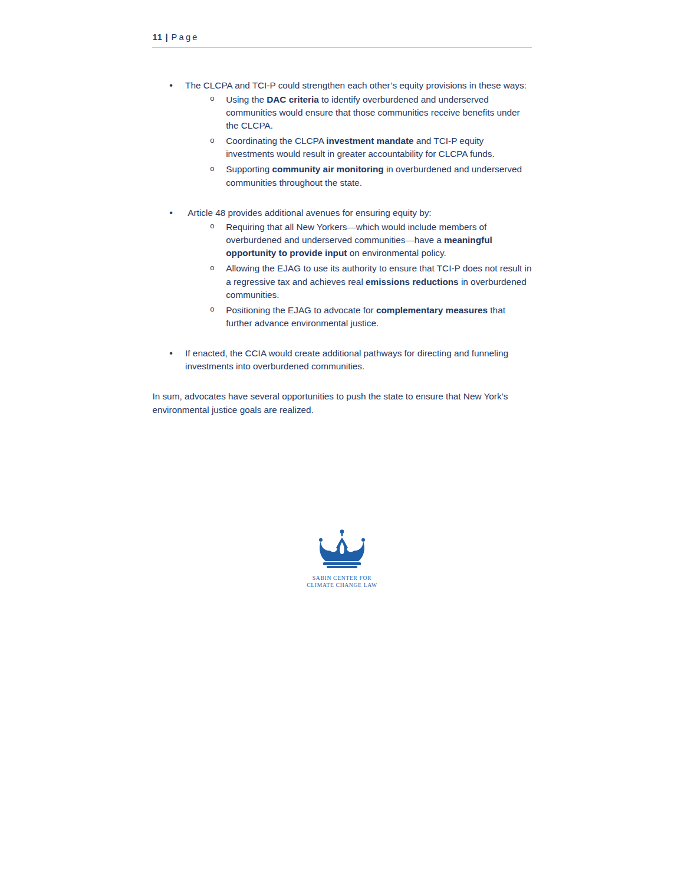11 | Page
The CLCPA and TCI-P could strengthen each other’s equity provisions in these ways:
Using the DAC criteria to identify overburdened and underserved communities would ensure that those communities receive benefits under the CLCPA.
Coordinating the CLCPA investment mandate and TCI-P equity investments would result in greater accountability for CLCPA funds.
Supporting community air monitoring in overburdened and underserved communities throughout the state.
Article 48 provides additional avenues for ensuring equity by:
Requiring that all New Yorkers—which would include members of overburdened and underserved communities—have a meaningful opportunity to provide input on environmental policy.
Allowing the EJAG to use its authority to ensure that TCI-P does not result in a regressive tax and achieves real emissions reductions in overburdened communities.
Positioning the EJAG to advocate for complementary measures that further advance environmental justice.
If enacted, the CCIA would create additional pathways for directing and funneling investments into overburdened communities.
In sum, advocates have several opportunities to push the state to ensure that New York’s environmental justice goals are realized.
Sabin Center for
Climate Change Law